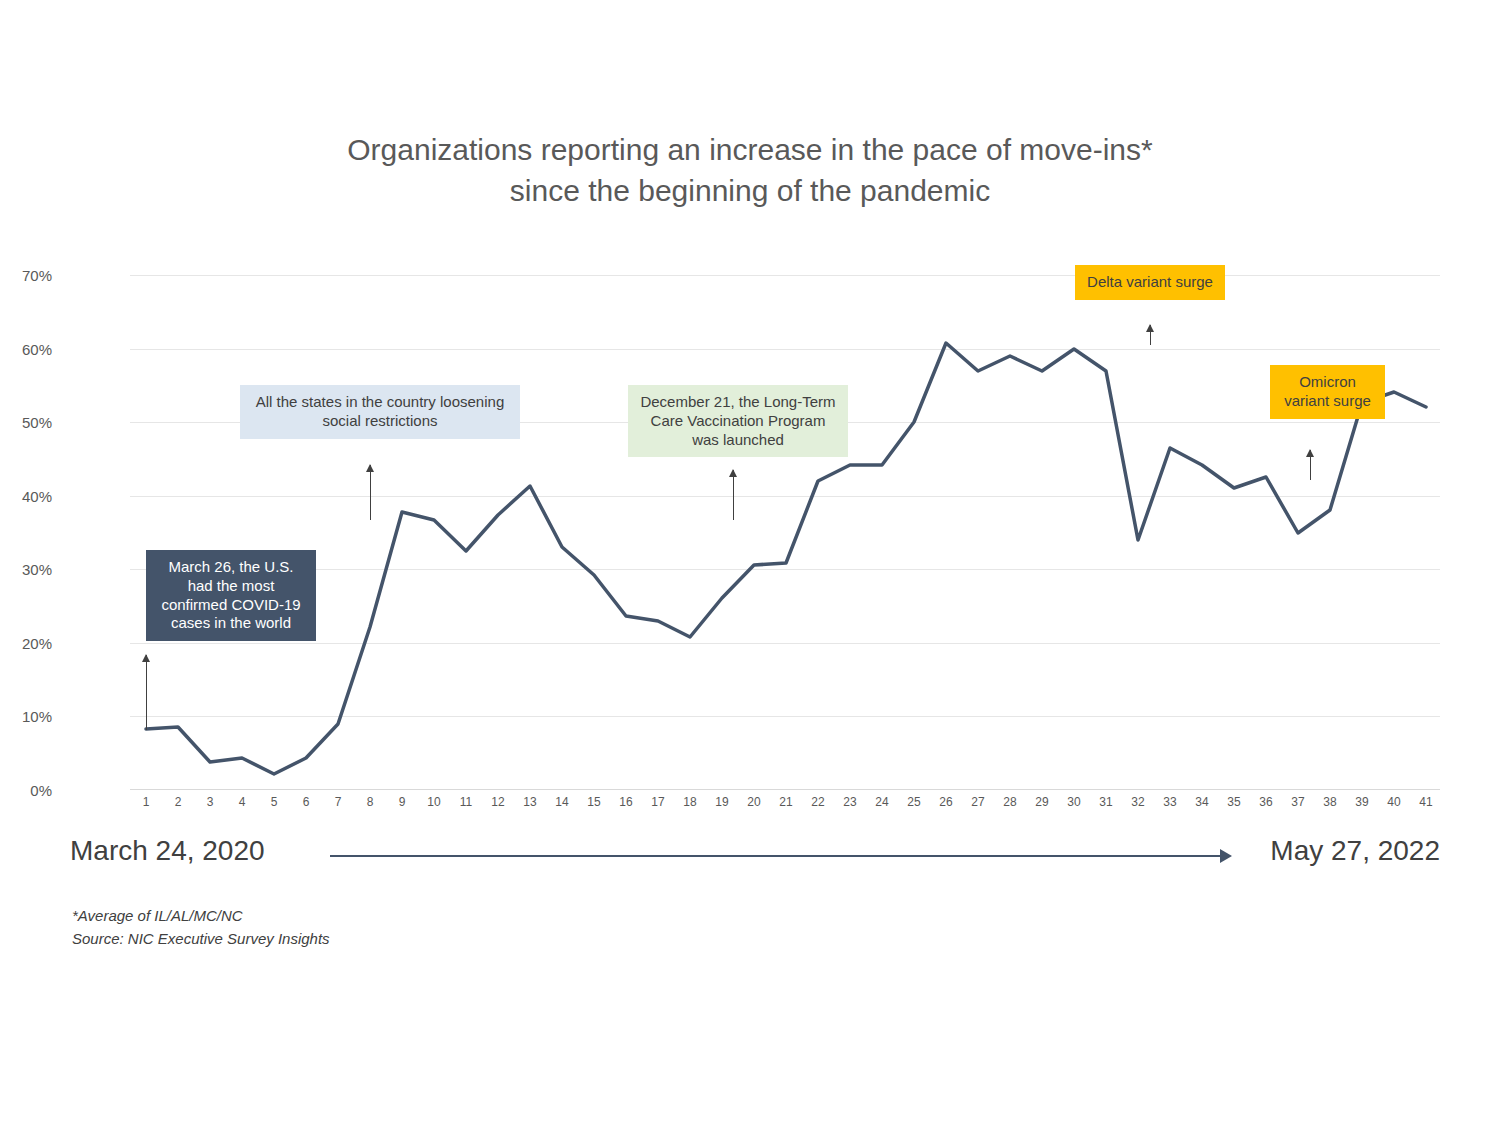Organizations reporting an increase in the pace of move-ins*
since the beginning of the pandemic
70%
60%
50%
40%
30%
20%
10%
0%
1 2 3 4 5 6 7 8 9 10 11 12 13 14 15 16 17 18 19 20 21 22 23 24 25 26 27 28 29 30 31 32 33 34 35 36 37 38 39 40 41
March 26, the U.S. had the most confirmed COVID-19 cases in the world
All the states in the country loosening social restrictions
December 21, the Long-Term Care Vaccination Program was launched
Delta variant surge
Omicron variant surge
March 24, 2020
May 27, 2022
*Average of IL/AL/MC/NC
Source: NIC Executive Survey Insights